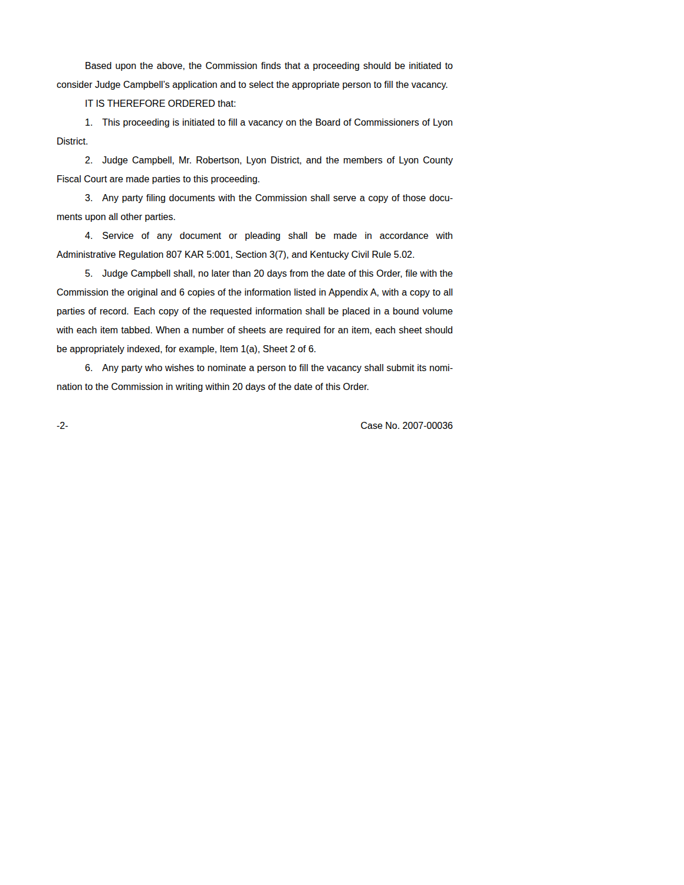Based upon the above, the Commission finds that a proceeding should be initiated to consider Judge Campbell’s application and to select the appropriate person to fill the vacancy.
IT IS THEREFORE ORDERED that:
1. This proceeding is initiated to fill a vacancy on the Board of Commissioners of Lyon District.
2. Judge Campbell, Mr. Robertson, Lyon District, and the members of Lyon County Fiscal Court are made parties to this proceeding.
3. Any party filing documents with the Commission shall serve a copy of those documents upon all other parties.
4. Service of any document or pleading shall be made in accordance with Administrative Regulation 807 KAR 5:001, Section 3(7), and Kentucky Civil Rule 5.02.
5. Judge Campbell shall, no later than 20 days from the date of this Order, file with the Commission the original and 6 copies of the information listed in Appendix A, with a copy to all parties of record. Each copy of the requested information shall be placed in a bound volume with each item tabbed. When a number of sheets are required for an item, each sheet should be appropriately indexed, for example, Item 1(a), Sheet 2 of 6.
6. Any party who wishes to nominate a person to fill the vacancy shall submit its nomination to the Commission in writing within 20 days of the date of this Order.
-2- Case No. 2007-00036